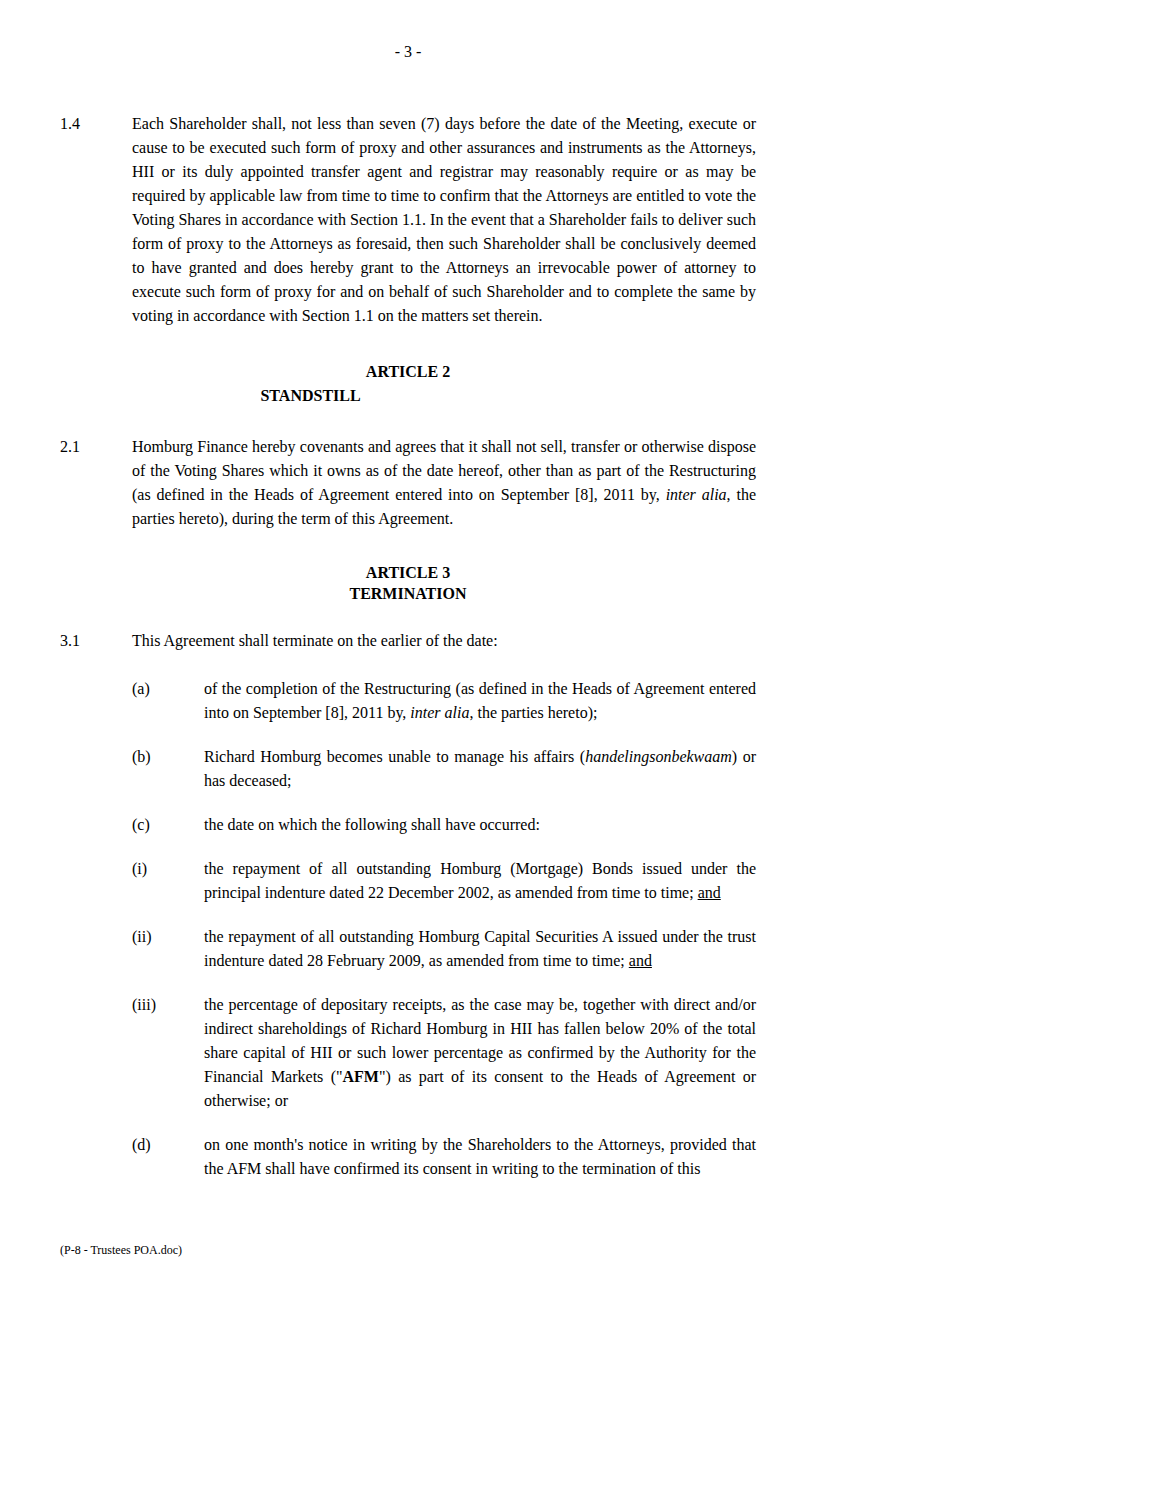- 3 -
1.4
Each Shareholder shall, not less than seven (7) days before the date of the Meeting, execute or cause to be executed such form of proxy and other assurances and instruments as the Attorneys, HII or its duly appointed transfer agent and registrar may reasonably require or as may be required by applicable law from time to time to confirm that the Attorneys are entitled to vote the Voting Shares in accordance with Section 1.1. In the event that a Shareholder fails to deliver such form of proxy to the Attorneys as foresaid, then such Shareholder shall be conclusively deemed to have granted and does hereby grant to the Attorneys an irrevocable power of attorney to execute such form of proxy for and on behalf of such Shareholder and to complete the same by voting in accordance with Section 1.1 on the matters set therein.
ARTICLE 2
STANDSTILL
2.1
Homburg Finance hereby covenants and agrees that it shall not sell, transfer or otherwise dispose of the Voting Shares which it owns as of the date hereof, other than as part of the Restructuring (as defined in the Heads of Agreement entered into on September [8], 2011 by, inter alia, the parties hereto), during the term of this Agreement.
ARTICLE 3
TERMINATION
3.1
This Agreement shall terminate on the earlier of the date:
(a)
of the completion of the Restructuring (as defined in the Heads of Agreement entered into on September [8], 2011 by, inter alia, the parties hereto);
(b)
Richard Homburg becomes unable to manage his affairs (handelingsonbekwaam) or has deceased;
(c)
the date on which the following shall have occurred:
(i)
the repayment of all outstanding Homburg (Mortgage) Bonds issued under the principal indenture dated 22 December 2002, as amended from time to time; and
(ii)
the repayment of all outstanding Homburg Capital Securities A issued under the trust indenture dated 28 February 2009, as amended from time to time; and
(iii)
the percentage of depositary receipts, as the case may be, together with direct and/or indirect shareholdings of Richard Homburg in HII has fallen below 20% of the total share capital of HII or such lower percentage as confirmed by the Authority for the Financial Markets ("AFM") as part of its consent to the Heads of Agreement or otherwise; or
(d)
on one month's notice in writing by the Shareholders to the Attorneys, provided that the AFM shall have confirmed its consent in writing to the termination of this
(P-8 - Trustees POA.doc)